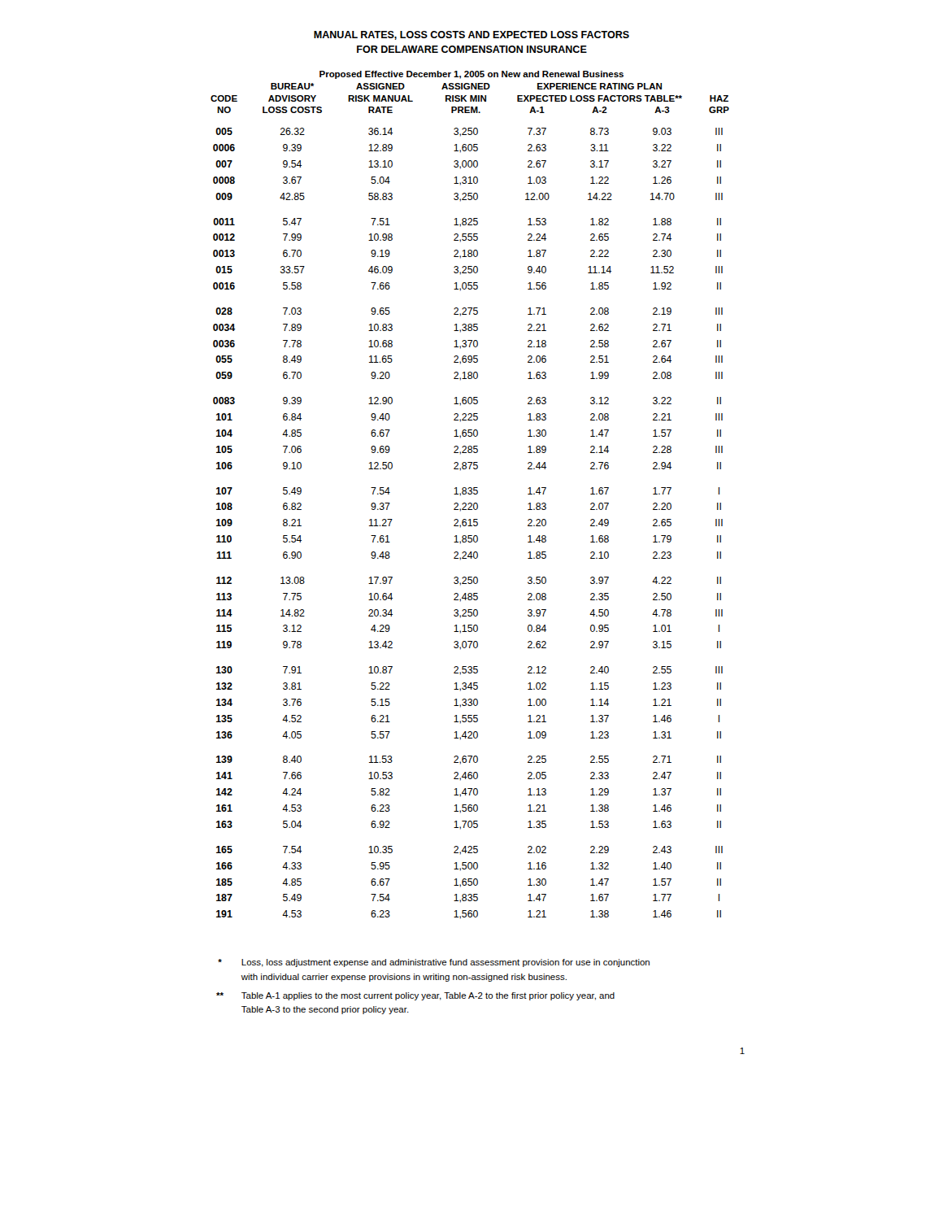MANUAL RATES, LOSS COSTS AND EXPECTED LOSS FACTORS
FOR DELAWARE COMPENSATION INSURANCE
Proposed Effective December 1, 2005 on New and Renewal Business
| | BUREAU* | ASSIGNED | ASSIGNED | EXPERIENCE RATING PLAN | |
| CODE | ADVISORY | RISK MANUAL | RISK MIN | EXPECTED LOSS FACTORS TABLE** | HAZ |
| NO | LOSS COSTS | RATE | PREM. | A-1 | A-2 | A-3 | GRP |
| 005 | 26.32 | 36.14 | 3,250 | 7.37 | 8.73 | 9.03 | III |
| 0006 | 9.39 | 12.89 | 1,605 | 2.63 | 3.11 | 3.22 | II |
| 007 | 9.54 | 13.10 | 3,000 | 2.67 | 3.17 | 3.27 | II |
| 0008 | 3.67 | 5.04 | 1,310 | 1.03 | 1.22 | 1.26 | II |
| 009 | 42.85 | 58.83 | 3,250 | 12.00 | 14.22 | 14.70 | III |
| 0011 | 5.47 | 7.51 | 1,825 | 1.53 | 1.82 | 1.88 | II |
| 0012 | 7.99 | 10.98 | 2,555 | 2.24 | 2.65 | 2.74 | II |
| 0013 | 6.70 | 9.19 | 2,180 | 1.87 | 2.22 | 2.30 | II |
| 015 | 33.57 | 46.09 | 3,250 | 9.40 | 11.14 | 11.52 | III |
| 0016 | 5.58 | 7.66 | 1,055 | 1.56 | 1.85 | 1.92 | II |
| 028 | 7.03 | 9.65 | 2,275 | 1.71 | 2.08 | 2.19 | III |
| 0034 | 7.89 | 10.83 | 1,385 | 2.21 | 2.62 | 2.71 | II |
| 0036 | 7.78 | 10.68 | 1,370 | 2.18 | 2.58 | 2.67 | II |
| 055 | 8.49 | 11.65 | 2,695 | 2.06 | 2.51 | 2.64 | III |
| 059 | 6.70 | 9.20 | 2,180 | 1.63 | 1.99 | 2.08 | III |
| 0083 | 9.39 | 12.90 | 1,605 | 2.63 | 3.12 | 3.22 | II |
| 101 | 6.84 | 9.40 | 2,225 | 1.83 | 2.08 | 2.21 | III |
| 104 | 4.85 | 6.67 | 1,650 | 1.30 | 1.47 | 1.57 | II |
| 105 | 7.06 | 9.69 | 2,285 | 1.89 | 2.14 | 2.28 | III |
| 106 | 9.10 | 12.50 | 2,875 | 2.44 | 2.76 | 2.94 | II |
| 107 | 5.49 | 7.54 | 1,835 | 1.47 | 1.67 | 1.77 | I |
| 108 | 6.82 | 9.37 | 2,220 | 1.83 | 2.07 | 2.20 | II |
| 109 | 8.21 | 11.27 | 2,615 | 2.20 | 2.49 | 2.65 | III |
| 110 | 5.54 | 7.61 | 1,850 | 1.48 | 1.68 | 1.79 | II |
| 111 | 6.90 | 9.48 | 2,240 | 1.85 | 2.10 | 2.23 | II |
| 112 | 13.08 | 17.97 | 3,250 | 3.50 | 3.97 | 4.22 | II |
| 113 | 7.75 | 10.64 | 2,485 | 2.08 | 2.35 | 2.50 | II |
| 114 | 14.82 | 20.34 | 3,250 | 3.97 | 4.50 | 4.78 | III |
| 115 | 3.12 | 4.29 | 1,150 | 0.84 | 0.95 | 1.01 | I |
| 119 | 9.78 | 13.42 | 3,070 | 2.62 | 2.97 | 3.15 | II |
| 130 | 7.91 | 10.87 | 2,535 | 2.12 | 2.40 | 2.55 | III |
| 132 | 3.81 | 5.22 | 1,345 | 1.02 | 1.15 | 1.23 | II |
| 134 | 3.76 | 5.15 | 1,330 | 1.00 | 1.14 | 1.21 | II |
| 135 | 4.52 | 6.21 | 1,555 | 1.21 | 1.37 | 1.46 | I |
| 136 | 4.05 | 5.57 | 1,420 | 1.09 | 1.23 | 1.31 | II |
| 139 | 8.40 | 11.53 | 2,670 | 2.25 | 2.55 | 2.71 | II |
| 141 | 7.66 | 10.53 | 2,460 | 2.05 | 2.33 | 2.47 | II |
| 142 | 4.24 | 5.82 | 1,470 | 1.13 | 1.29 | 1.37 | II |
| 161 | 4.53 | 6.23 | 1,560 | 1.21 | 1.38 | 1.46 | II |
| 163 | 5.04 | 6.92 | 1,705 | 1.35 | 1.53 | 1.63 | II |
| 165 | 7.54 | 10.35 | 2,425 | 2.02 | 2.29 | 2.43 | III |
| 166 | 4.33 | 5.95 | 1,500 | 1.16 | 1.32 | 1.40 | II |
| 185 | 4.85 | 6.67 | 1,650 | 1.30 | 1.47 | 1.57 | II |
| 187 | 5.49 | 7.54 | 1,835 | 1.47 | 1.67 | 1.77 | I |
| 191 | 4.53 | 6.23 | 1,560 | 1.21 | 1.38 | 1.46 | II |
| * | Loss, loss adjustment expense and administrative fund assessment provision for use in conjunction with individual carrier expense provisions in writing non-assigned risk business. |
| ** | Table A-1 applies to the most current policy year, Table A-2 to the first prior policy year, and Table A-3 to the second prior policy year. |
1